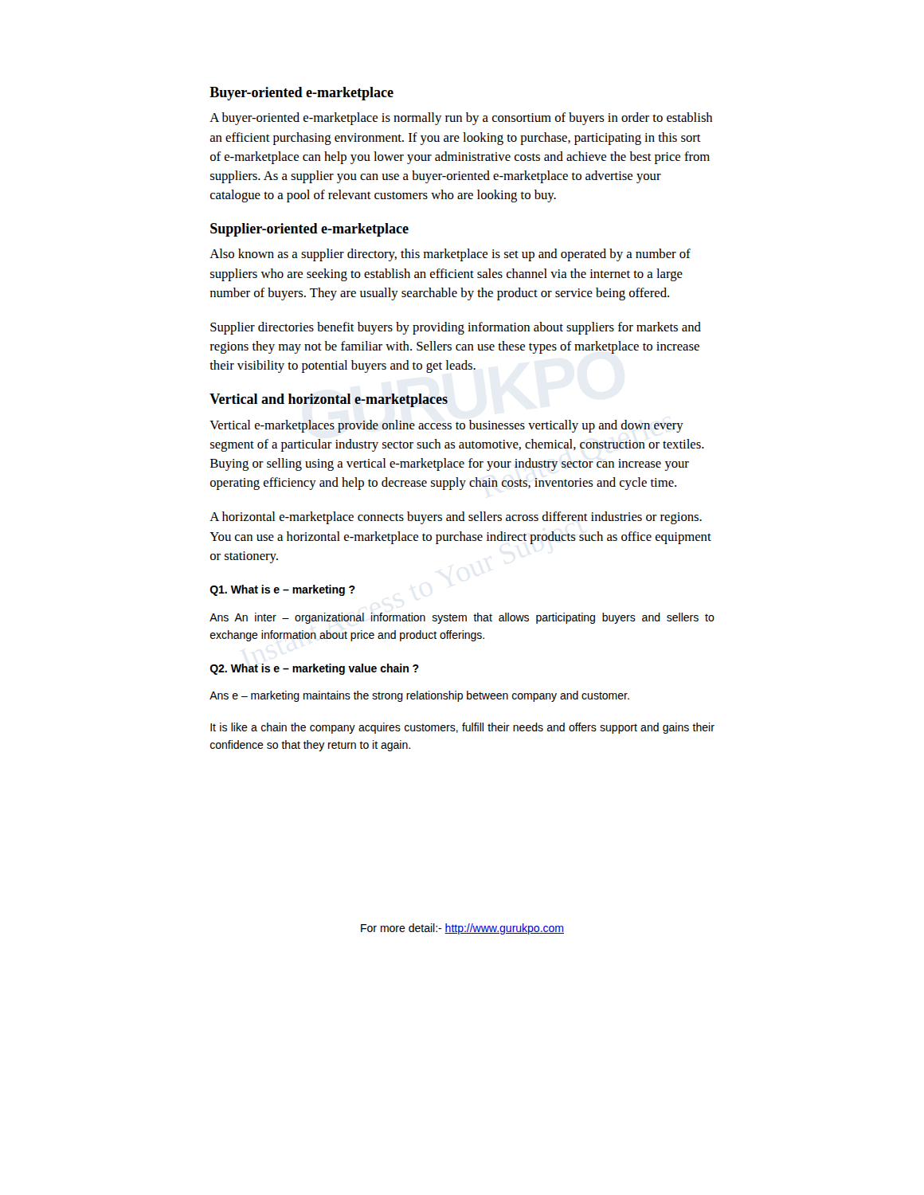GURUKPO
Related Queries
Instant Access to Your Subject
Buyer-oriented e-marketplace
A buyer-oriented e-marketplace is normally run by a consortium of buyers in order to establish an efficient purchasing environment. If you are looking to purchase, participating in this sort of e-marketplace can help you lower your administrative costs and achieve the best price from suppliers. As a supplier you can use a buyer-oriented e-marketplace to advertise your catalogue to a pool of relevant customers who are looking to buy.
Supplier-oriented e-marketplace
Also known as a supplier directory, this marketplace is set up and operated by a number of suppliers who are seeking to establish an efficient sales channel via the internet to a large number of buyers. They are usually searchable by the product or service being offered.
Supplier directories benefit buyers by providing information about suppliers for markets and regions they may not be familiar with. Sellers can use these types of marketplace to increase their visibility to potential buyers and to get leads.
Vertical and horizontal e-marketplaces
Vertical e-marketplaces provide online access to businesses vertically up and down every segment of a particular industry sector such as automotive, chemical, construction or textiles. Buying or selling using a vertical e-marketplace for your industry sector can increase your operating efficiency and help to decrease supply chain costs, inventories and cycle time.
A horizontal e-marketplace connects buyers and sellers across different industries or regions. You can use a horizontal e-marketplace to purchase indirect products such as office equipment or stationery.
Q1. What is e – marketing ?
Ans An inter – organizational information system that allows participating buyers and sellers to exchange information about price and product offerings.
Q2. What is e – marketing value chain ?
Ans e – marketing maintains the strong relationship between company and customer.
It is like a chain the company acquires customers, fulfill their needs and offers support and gains their confidence so that they return to it again.
For more detail:- http://www.gurukpo.com